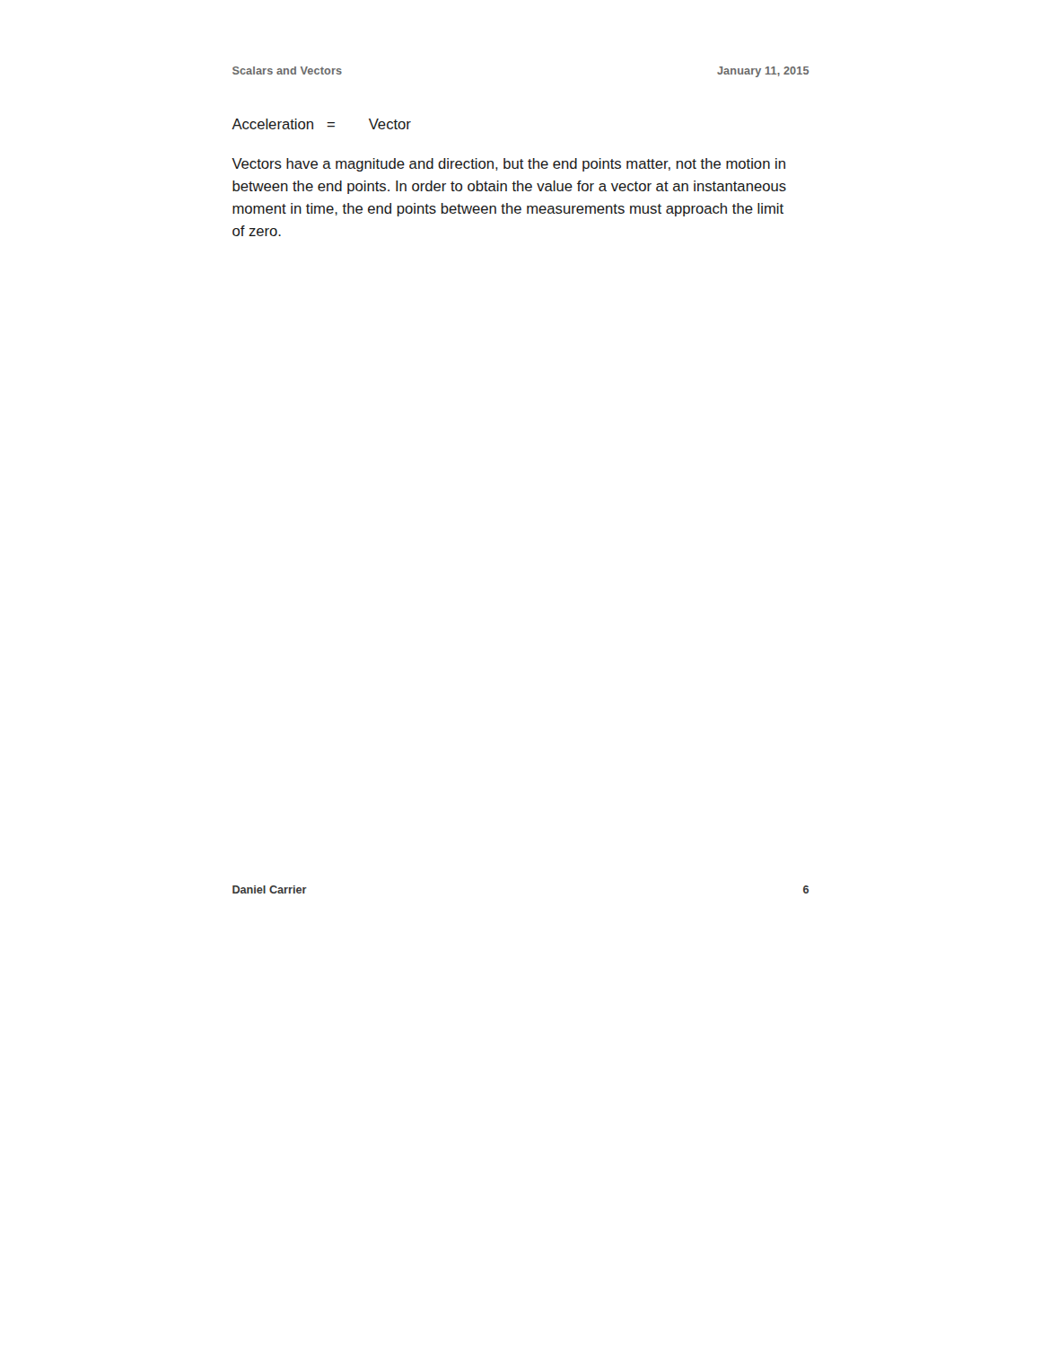Scalars and Vectors
January 11, 2015
Acceleration = Vector
Vectors have a magnitude and direction, but the end points matter, not the motion in between the end points. In order to obtain the value for a vector at an instantaneous moment in time, the end points between the measurements must approach the limit of zero.
Daniel Carrier
6